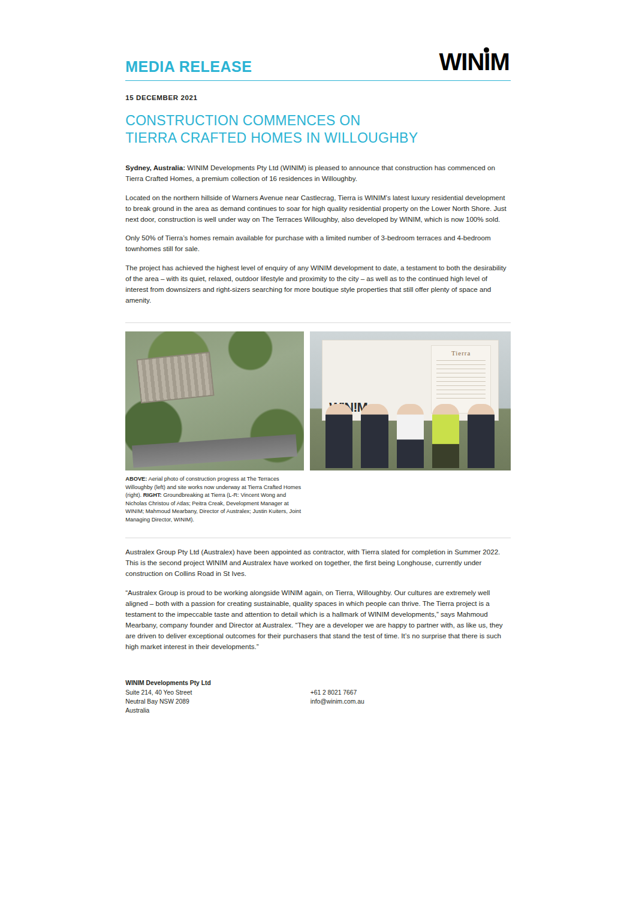MEDIA RELEASE
WIN IM
15 DECEMBER 2021
Construction commences on
Tierra Crafted Homes in Willoughby
Sydney, Australia: WINIM Developments Pty Ltd (WINIM) is pleased to announce that construction has commenced on Tierra Crafted Homes, a premium collection of 16 residences in Willoughby.
Located on the northern hillside of Warners Avenue near Castlecrag, Tierra is WINIM’s latest luxury residential development to break ground in the area as demand continues to soar for high quality residential property on the Lower North Shore. Just next door, construction is well under way on The Terraces Willoughby, also developed by WINIM, which is now 100% sold.
Only 50% of Tierra’s homes remain available for purchase with a limited number of 3-bedroom terraces and 4-bedroom townhomes still for sale.
The project has achieved the highest level of enquiry of any WINIM development to date, a testament to both the desirability of the area – with its quiet, relaxed, outdoor lifestyle and proximity to the city – as well as to the continued high level of interest from downsizers and right-sizers searching for more boutique style properties that still offer plenty of space and amenity.
ABOVE: Aerial photo of construction progress at The Terraces Willoughby (left) and site works now underway at Tierra Crafted Homes (right). RIGHT: Groundbreaking at Tierra (L-R: Vincent Wong and Nicholas Christou of Atlas; Peitra Creak, Development Manager at WINIM; Mahmoud Mearbany, Director of Australex; Justin Kuiters, Joint Managing Director, WINIM).
WIN!M
Tierra
Australex Group Pty Ltd (Australex) have been appointed as contractor, with Tierra slated for completion in Summer 2022. This is the second project WINIM and Australex have worked on together, the first being Longhouse, currently under construction on Collins Road in St Ives.
“Australex Group is proud to be working alongside WINIM again, on Tierra, Willoughby. Our cultures are extremely well aligned – both with a passion for creating sustainable, quality spaces in which people can thrive. The Tierra project is a testament to the impeccable taste and attention to detail which is a hallmark of WINIM developments,” says Mahmoud Mearbany, company founder and Director at Australex. “They are a developer we are happy to partner with, as like us, they are driven to deliver exceptional outcomes for their purchasers that stand the test of time. It’s no surprise that there is such high market interest in their developments.”
WINIM Developments Pty Ltd
Suite 214, 40 Yeo Street
Neutral Bay NSW 2089
Australia
+61 2 8021 7667
info@winim.com.au